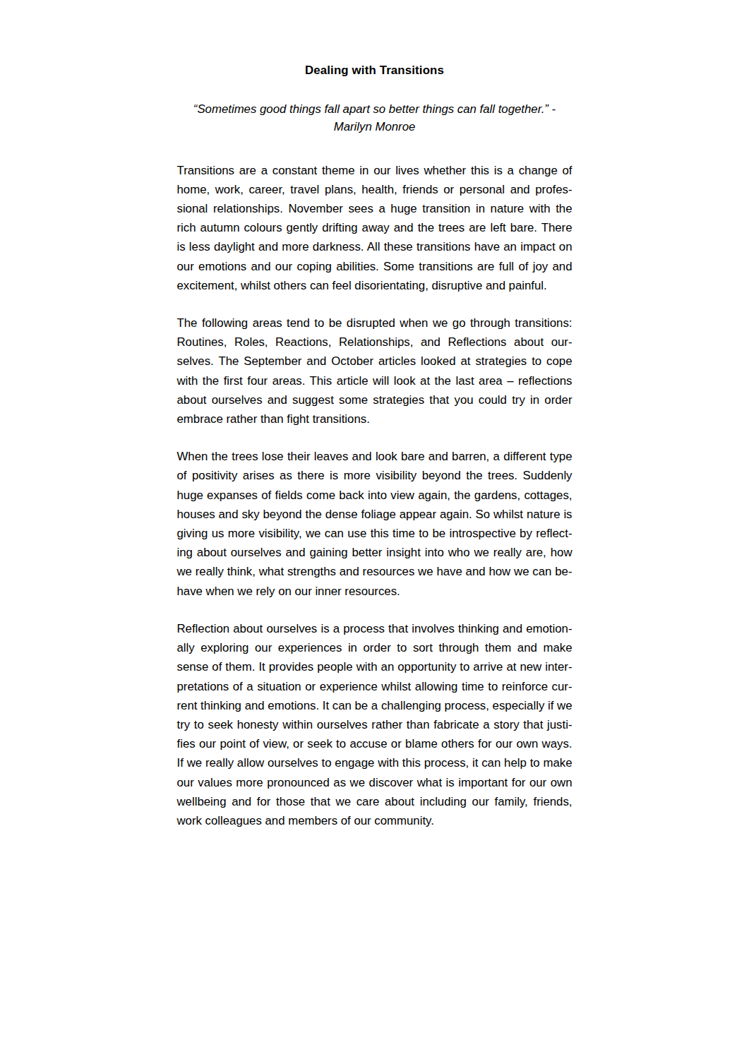Dealing with Transitions
“Sometimes good things fall apart so better things can fall together.” -Marilyn Monroe
Transitions are a constant theme in our lives whether this is a change of home, work, career, travel plans, health, friends or personal and professional relationships. November sees a huge transition in nature with the rich autumn colours gently drifting away and the trees are left bare. There is less daylight and more darkness. All these transitions have an impact on our emotions and our coping abilities. Some transitions are full of joy and excitement, whilst others can feel disorientating, disruptive and painful.
The following areas tend to be disrupted when we go through transitions: Routines, Roles, Reactions, Relationships, and Reflections about ourselves. The September and October articles looked at strategies to cope with the first four areas. This article will look at the last area – reflections about ourselves and suggest some strategies that you could try in order embrace rather than fight transitions.
When the trees lose their leaves and look bare and barren, a different type of positivity arises as there is more visibility beyond the trees. Suddenly huge expanses of fields come back into view again, the gardens, cottages, houses and sky beyond the dense foliage appear again. So whilst nature is giving us more visibility, we can use this time to be introspective by reflecting about ourselves and gaining better insight into who we really are, how we really think, what strengths and resources we have and how we can behave when we rely on our inner resources.
Reflection about ourselves is a process that involves thinking and emotionally exploring our experiences in order to sort through them and make sense of them. It provides people with an opportunity to arrive at new interpretations of a situation or experience whilst allowing time to reinforce current thinking and emotions. It can be a challenging process, especially if we try to seek honesty within ourselves rather than fabricate a story that justifies our point of view, or seek to accuse or blame others for our own ways. If we really allow ourselves to engage with this process, it can help to make our values more pronounced as we discover what is important for our own wellbeing and for those that we care about including our family, friends, work colleagues and members of our community.